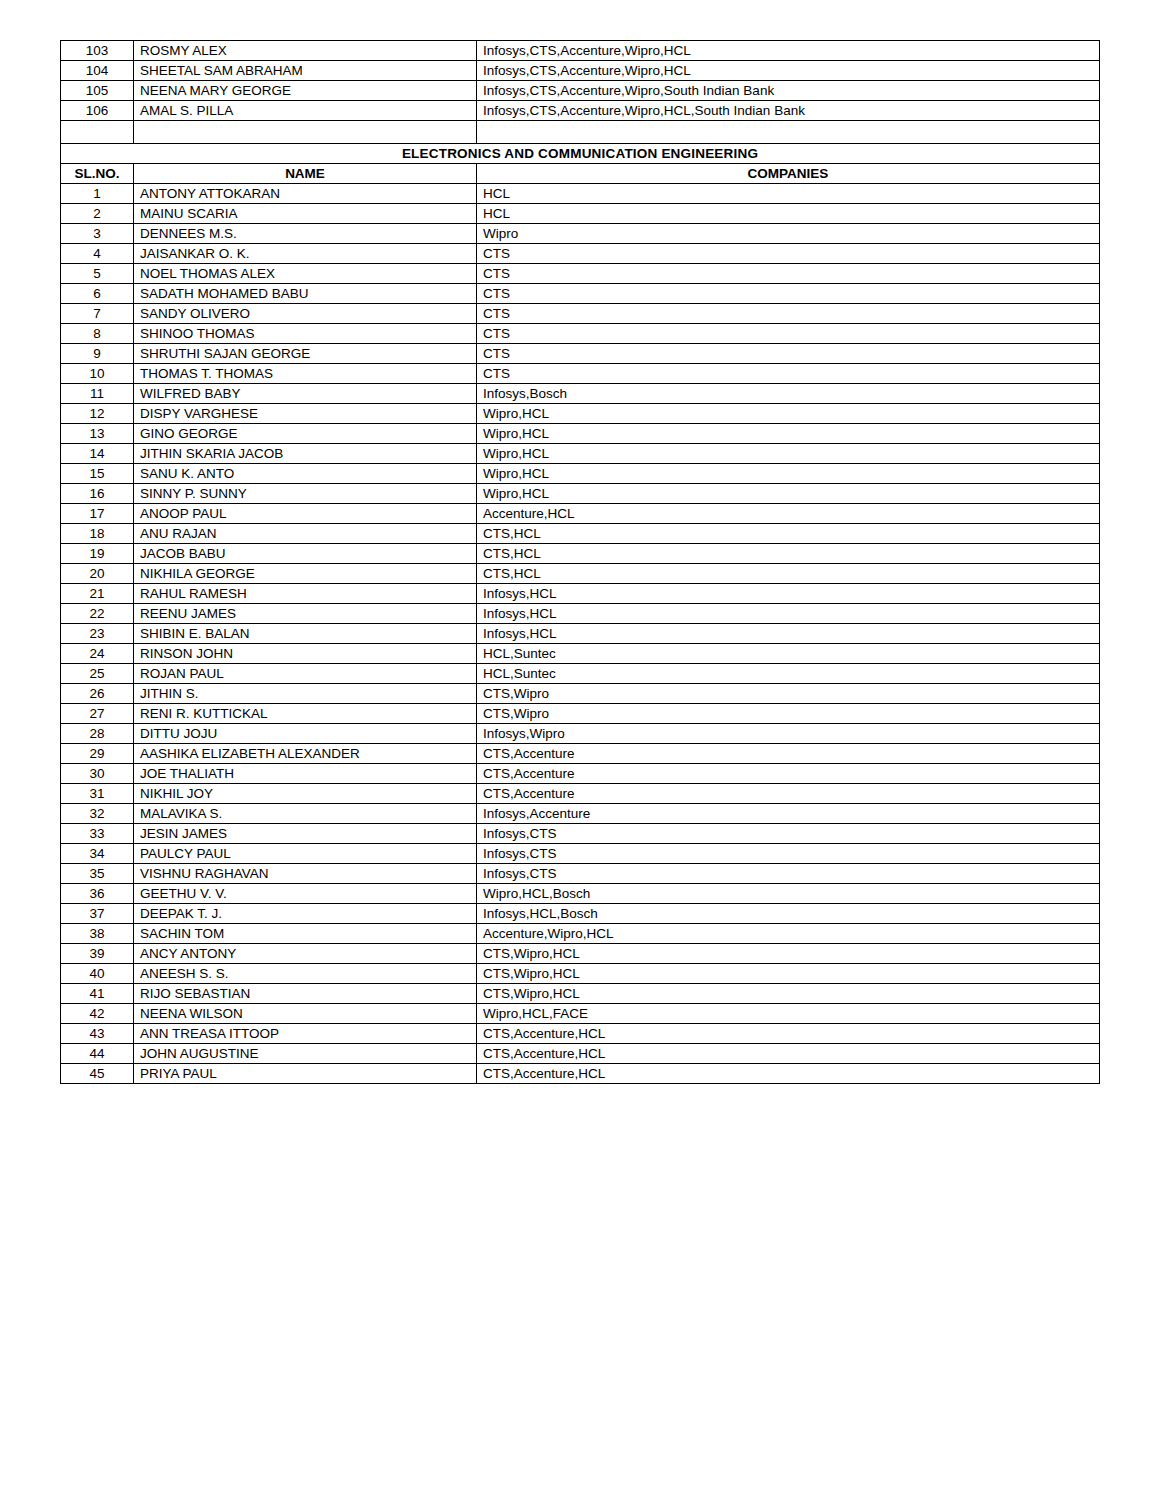| 103 | ROSMY ALEX | Infosys,CTS,Accenture,Wipro,HCL |
| 104 | SHEETAL SAM ABRAHAM | Infosys,CTS,Accenture,Wipro,HCL |
| 105 | NEENA MARY GEORGE | Infosys,CTS,Accenture,Wipro,South Indian Bank |
| 106 | AMAL S. PILLA | Infosys,CTS,Accenture,Wipro,HCL,South Indian Bank |
| ELECTRONICS AND COMMUNICATION ENGINEERING |
| SL.NO. | NAME | COMPANIES |
| 1 | ANTONY ATTOKARAN | HCL |
| 2 | MAINU SCARIA | HCL |
| 3 | DENNEES M.S. | Wipro |
| 4 | JAISANKAR O. K. | CTS |
| 5 | NOEL THOMAS ALEX | CTS |
| 6 | SADATH MOHAMED BABU | CTS |
| 7 | SANDY OLIVERO | CTS |
| 8 | SHINOO THOMAS | CTS |
| 9 | SHRUTHI SAJAN GEORGE | CTS |
| 10 | THOMAS T. THOMAS | CTS |
| 11 | WILFRED BABY | Infosys,Bosch |
| 12 | DISPY VARGHESE | Wipro,HCL |
| 13 | GINO GEORGE | Wipro,HCL |
| 14 | JITHIN SKARIA JACOB | Wipro,HCL |
| 15 | SANU K. ANTO | Wipro,HCL |
| 16 | SINNY P. SUNNY | Wipro,HCL |
| 17 | ANOOP PAUL | Accenture,HCL |
| 18 | ANU RAJAN | CTS,HCL |
| 19 | JACOB BABU | CTS,HCL |
| 20 | NIKHILA GEORGE | CTS,HCL |
| 21 | RAHUL RAMESH | Infosys,HCL |
| 22 | REENU JAMES | Infosys,HCL |
| 23 | SHIBIN E. BALAN | Infosys,HCL |
| 24 | RINSON JOHN | HCL,Suntec |
| 25 | ROJAN PAUL | HCL,Suntec |
| 26 | JITHIN S. | CTS,Wipro |
| 27 | RENI R. KUTTICKAL | CTS,Wipro |
| 28 | DITTU JOJU | Infosys,Wipro |
| 29 | AASHIKA ELIZABETH ALEXANDER | CTS,Accenture |
| 30 | JOE THALIATH | CTS,Accenture |
| 31 | NIKHIL JOY | CTS,Accenture |
| 32 | MALAVIKA S. | Infosys,Accenture |
| 33 | JESIN JAMES | Infosys,CTS |
| 34 | PAULCY PAUL | Infosys,CTS |
| 35 | VISHNU RAGHAVAN | Infosys,CTS |
| 36 | GEETHU V. V. | Wipro,HCL,Bosch |
| 37 | DEEPAK T. J. | Infosys,HCL,Bosch |
| 38 | SACHIN TOM | Accenture,Wipro,HCL |
| 39 | ANCY ANTONY | CTS,Wipro,HCL |
| 40 | ANEESH S. S. | CTS,Wipro,HCL |
| 41 | RIJO SEBASTIAN | CTS,Wipro,HCL |
| 42 | NEENA WILSON | Wipro,HCL,FACE |
| 43 | ANN TREASA ITTOOP | CTS,Accenture,HCL |
| 44 | JOHN AUGUSTINE | CTS,Accenture,HCL |
| 45 | PRIYA PAUL | CTS,Accenture,HCL |